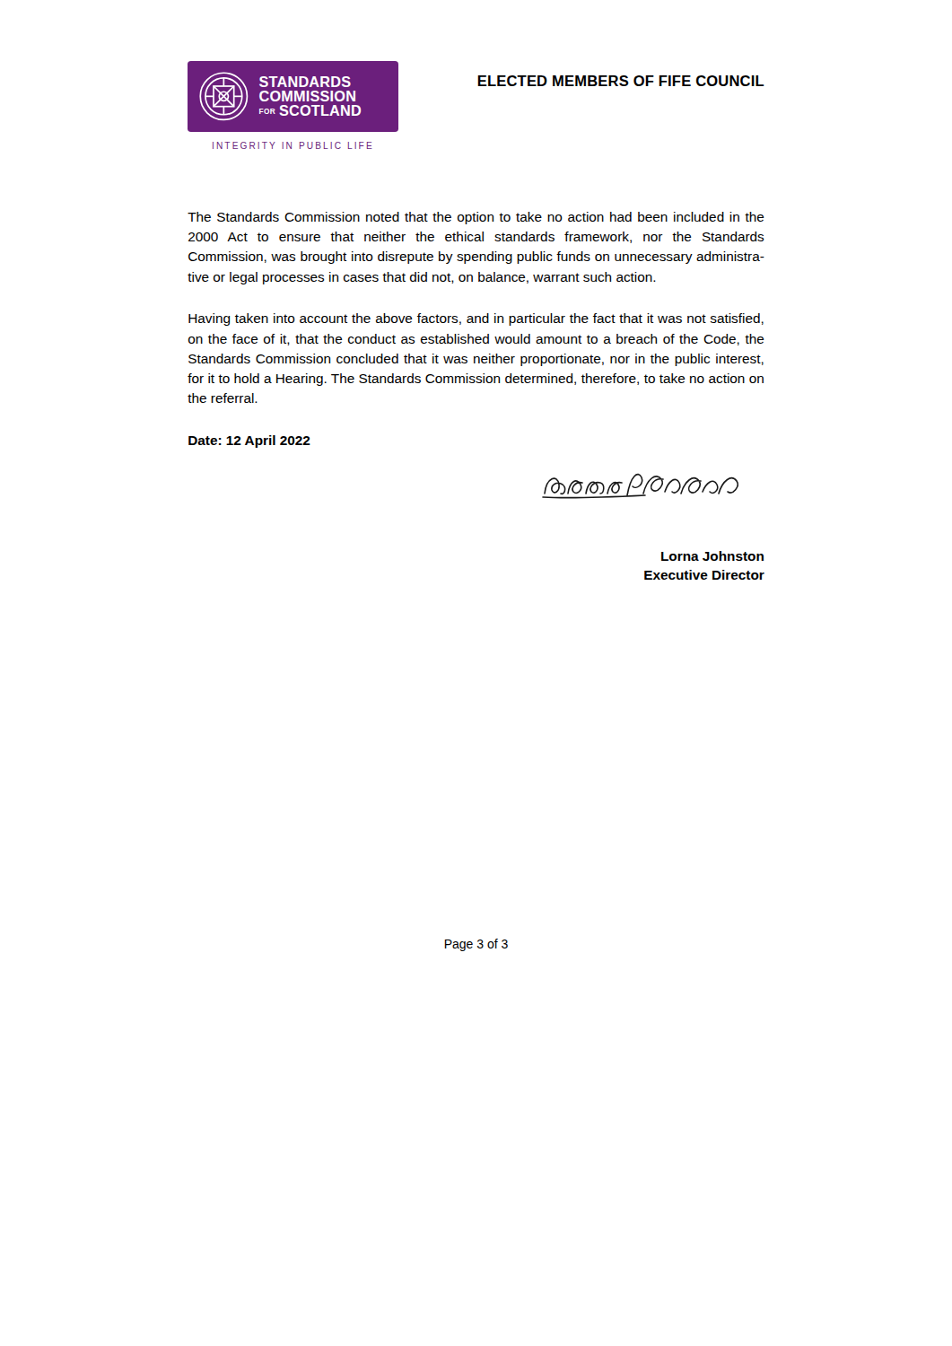Standards
Commission
for Scotland
Integrity in Public Life
Elected Members of Fife Council
The Standards Commission noted that the option to take no action had been included in the 2000 Act to ensure that neither the ethical standards framework, nor the Standards Commission, was brought into disrepute by spending public funds on unnecessary administrative or legal processes in cases that did not, on balance, warrant such action.
Having taken into account the above factors, and in particular the fact that it was not satisfied, on the face of it, that the conduct as established would amount to a breach of the Code, the Standards Commission concluded that it was neither proportionate, nor in the public interest, for it to hold a Hearing. The Standards Commission determined, therefore, to take no action on the referral.
Date: 12 April 2022
Lorna Johnston
Executive Director
Page 3 of 3